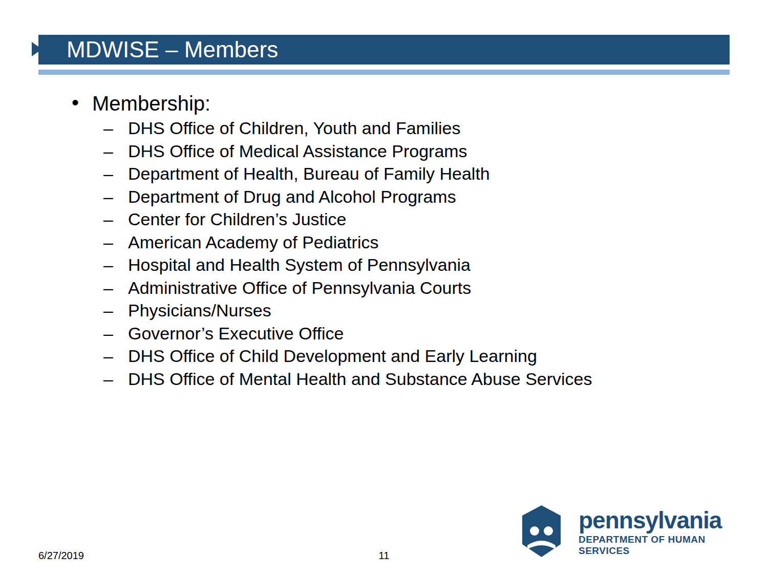MDWISE – Members
Membership:
DHS Office of Children, Youth and Families
DHS Office of Medical Assistance Programs
Department of Health, Bureau of Family Health
Department of Drug and Alcohol Programs
Center for Children’s Justice
American Academy of Pediatrics
Hospital and Health System of Pennsylvania
Administrative Office of Pennsylvania Courts
Physicians/Nurses
Governor’s Executive Office
DHS Office of Child Development and Early Learning
DHS Office of Mental Health and Substance Abuse Services
6/27/2019
11
pennsylvania
DEPARTMENT OF HUMAN SERVICES